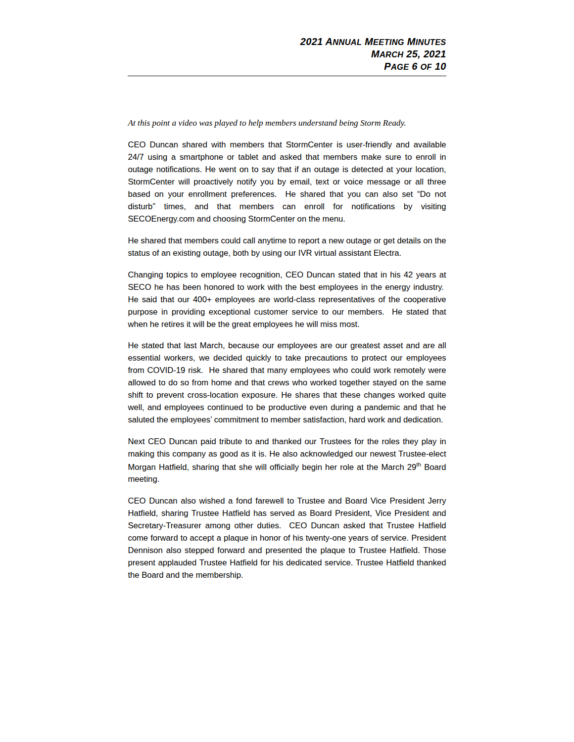2021 ANNUAL MEETING MINUTES MARCH 25, 2021 PAGE 6 OF 10
At this point a video was played to help members understand being Storm Ready.
CEO Duncan shared with members that StormCenter is user-friendly and available 24/7 using a smartphone or tablet and asked that members make sure to enroll in outage notifications. He went on to say that if an outage is detected at your location, StormCenter will proactively notify you by email, text or voice message or all three based on your enrollment preferences. He shared that you can also set “Do not disturb” times, and that members can enroll for notifications by visiting SECOEnergy.com and choosing StormCenter on the menu.
He shared that members could call anytime to report a new outage or get details on the status of an existing outage, both by using our IVR virtual assistant Electra.
Changing topics to employee recognition, CEO Duncan stated that in his 42 years at SECO he has been honored to work with the best employees in the energy industry. He said that our 400+ employees are world-class representatives of the cooperative purpose in providing exceptional customer service to our members. He stated that when he retires it will be the great employees he will miss most.
He stated that last March, because our employees are our greatest asset and are all essential workers, we decided quickly to take precautions to protect our employees from COVID-19 risk. He shared that many employees who could work remotely were allowed to do so from home and that crews who worked together stayed on the same shift to prevent cross-location exposure. He shares that these changes worked quite well, and employees continued to be productive even during a pandemic and that he saluted the employees’ commitment to member satisfaction, hard work and dedication.
Next CEO Duncan paid tribute to and thanked our Trustees for the roles they play in making this company as good as it is. He also acknowledged our newest Trustee-elect Morgan Hatfield, sharing that she will officially begin her role at the March 29th Board meeting.
CEO Duncan also wished a fond farewell to Trustee and Board Vice President Jerry Hatfield, sharing Trustee Hatfield has served as Board President, Vice President and Secretary-Treasurer among other duties. CEO Duncan asked that Trustee Hatfield come forward to accept a plaque in honor of his twenty-one years of service. President Dennison also stepped forward and presented the plaque to Trustee Hatfield. Those present applauded Trustee Hatfield for his dedicated service. Trustee Hatfield thanked the Board and the membership.